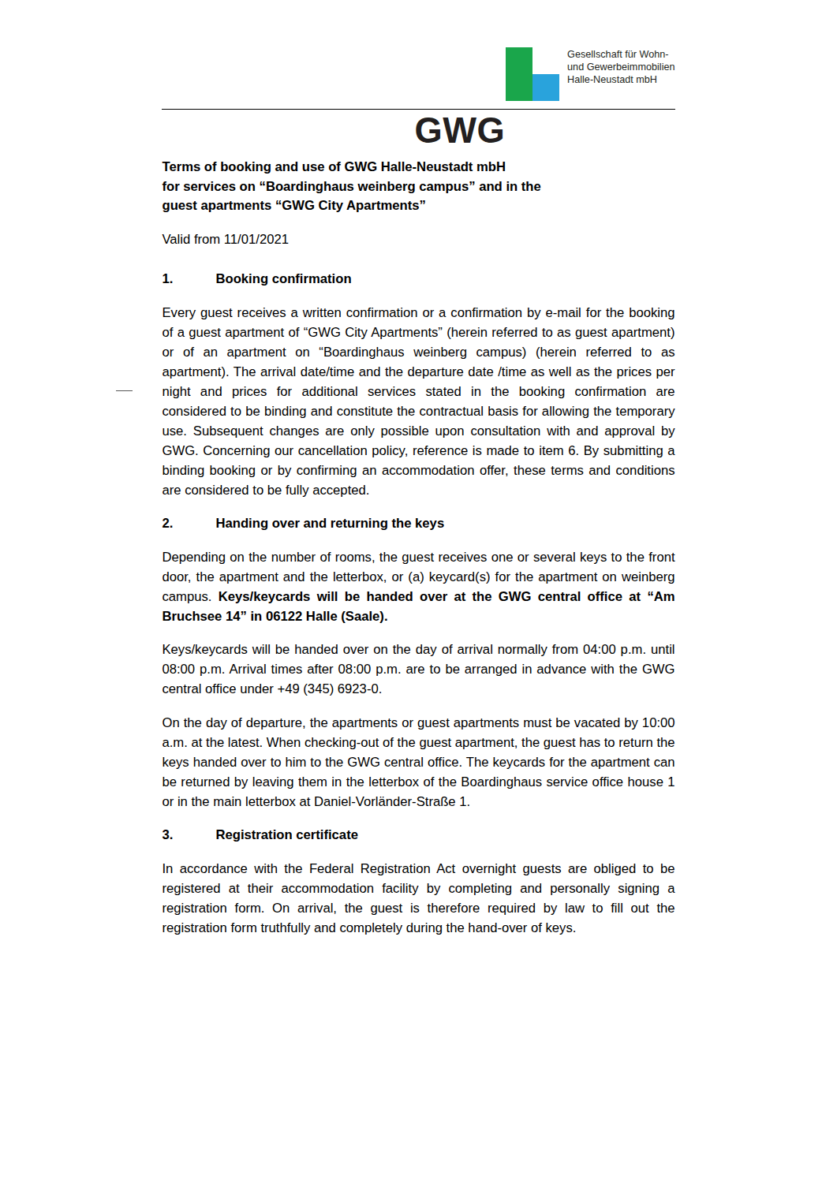Gesellschaft für Wohn-
und Gewerbeimmobilien
Halle-Neustadt mbH
GWG
Terms of booking and use of GWG Halle-Neustadt mbH
for services on “Boardinghaus weinberg campus” and in the
guest apartments “GWG City Apartments”
Valid from 11/01/2021
1. Booking confirmation
Every guest receives a written confirmation or a confirmation by e-mail for the booking of a guest apartment of “GWG City Apartments” (herein referred to as guest apartment) or of an apartment on “Boardinghaus weinberg campus) (herein referred to as apartment). The arrival date/time and the departure date /time as well as the prices per night and prices for additional services stated in the booking confirmation are considered to be binding and constitute the contractual basis for allowing the temporary use. Subsequent changes are only possible upon consultation with and approval by GWG. Concerning our cancellation policy, reference is made to item 6. By submitting a binding booking or by confirming an accommodation offer, these terms and conditions are considered to be fully accepted.
2. Handing over and returning the keys
Depending on the number of rooms, the guest receives one or several keys to the front door, the apartment and the letterbox, or (a) keycard(s) for the apartment on weinberg campus. Keys/keycards will be handed over at the GWG central office at “Am Bruchsee 14” in 06122 Halle (Saale).
Keys/keycards will be handed over on the day of arrival normally from 04:00 p.m. until 08:00 p.m. Arrival times after 08:00 p.m. are to be arranged in advance with the GWG central office under +49 (345) 6923-0.
On the day of departure, the apartments or guest apartments must be vacated by 10:00 a.m. at the latest. When checking-out of the guest apartment, the guest has to return the keys handed over to him to the GWG central office. The keycards for the apartment can be returned by leaving them in the letterbox of the Boardinghaus service office house 1 or in the main letterbox at Daniel-Vorländer-Straße 1.
3. Registration certificate
In accordance with the Federal Registration Act overnight guests are obliged to be registered at their accommodation facility by completing and personally signing a registration form. On arrival, the guest is therefore required by law to fill out the registration form truthfully and completely during the hand-over of keys.